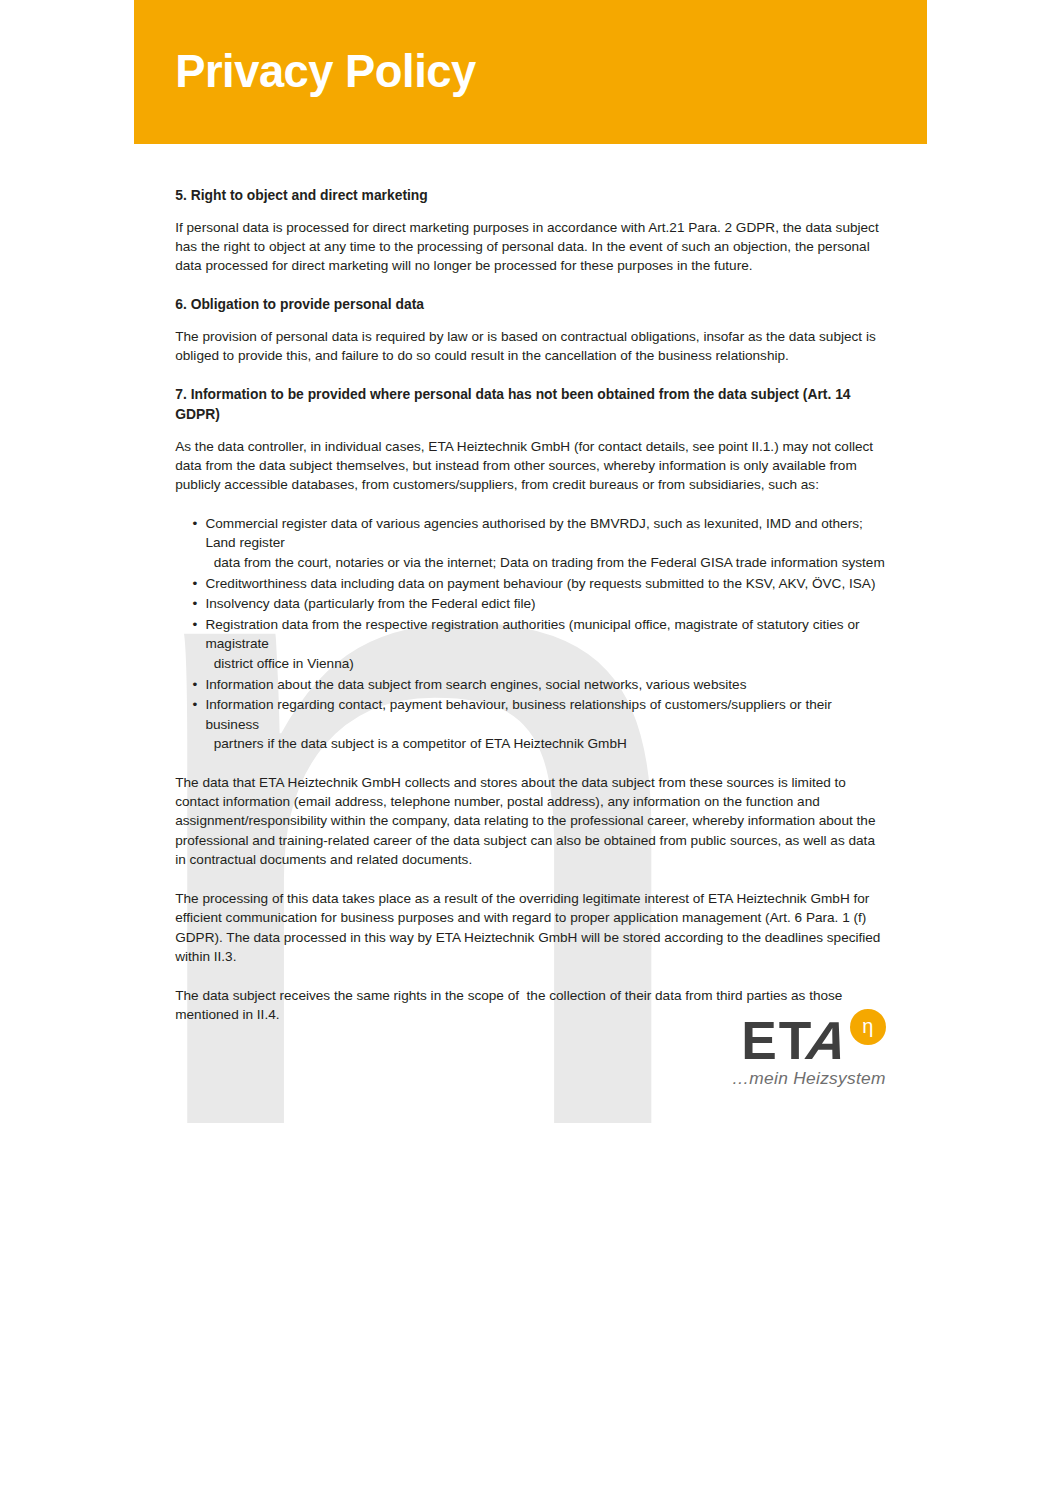Privacy Policy
n
5. Right to object and direct marketing
If personal data is processed for direct marketing purposes in accordance with Art.21 Para. 2 GDPR, the data subject has the right to object at any time to the processing of personal data. In the event of such an objection, the personal data processed for direct marketing will no longer be processed for these purposes in the future.
6. Obligation to provide personal data
The provision of personal data is required by law or is based on contractual obligations, insofar as the data subject is obliged to provide this, and failure to do so could result in the cancellation of the business relationship.
7. Information to be provided where personal data has not been obtained from the data subject (Art. 14 GDPR)
As the data controller, in individual cases, ETA Heiztechnik GmbH (for contact details, see point II.1.) may not collect data from the data subject themselves, but instead from other sources, whereby information is only available from publicly accessible databases, from customers/suppliers, from credit bureaus or from subsidiaries, such as:
Commercial register data of various agencies authorised by the BMVRDJ, such as lexunited, IMD and others; Land registerdata from the court, notaries or via the internet; Data on trading from the Federal GISA trade information system
Creditworthiness data including data on payment behaviour (by requests submitted to the KSV, AKV, ÖVC, ISA)
Insolvency data (particularly from the Federal edict file)
Registration data from the respective registration authorities (municipal office, magistrate of statutory cities or magistratedistrict office in Vienna)
Information about the data subject from search engines, social networks, various websites
Information regarding contact, payment behaviour, business relationships of customers/suppliers or their businesspartners if the data subject is a competitor of ETA Heiztechnik GmbH
The data that ETA Heiztechnik GmbH collects and stores about the data subject from these sources is limited to contact information (email address, telephone number, postal address), any information on the function and assignment/responsibility within the company, data relating to the professional career, whereby information about the professional and training-related career of the data subject can also be obtained from public sources, as well as data in contractual documents and related documents.
The processing of this data takes place as a result of the overriding legitimate interest of ETA Heiztechnik GmbH for efficient communication for business purposes and with regard to proper application management (Art. 6 Para. 1 (f) GDPR). The data processed in this way by ETA Heiztechnik GmbH will be stored according to the deadlines specified within II.3.
The data subject receives the same rights in the scope of the collection of their data from third parties as those mentioned in II.4.
ETA η
…mein Heizsystem